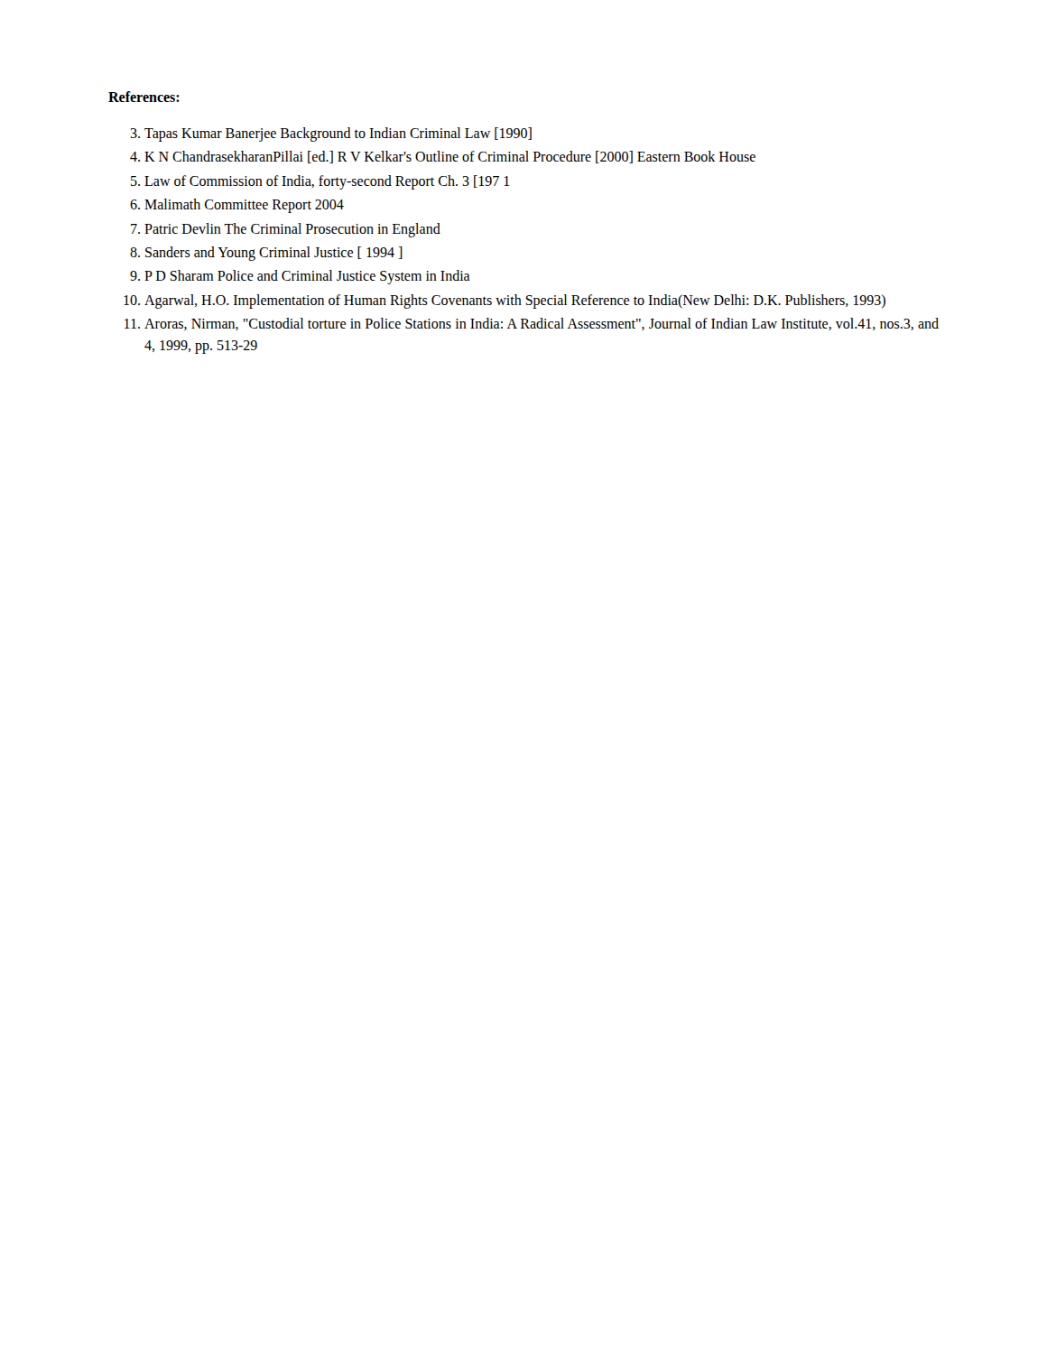References:
Tapas Kumar Banerjee Background to Indian Criminal Law [1990]
K N ChandrasekharanPillai [ed.] R V Kelkar's Outline of Criminal Procedure [2000] Eastern Book House
Law of Commission of India, forty-second Report Ch. 3 [197 1
Malimath Committee Report 2004
Patric Devlin The Criminal Prosecution in England
Sanders and Young Criminal Justice [ 1994 ]
P D Sharam Police and Criminal Justice System in India
Agarwal, H.O. Implementation of Human Rights Covenants with Special Reference to India(New Delhi: D.K. Publishers, 1993)
Aroras, Nirman, "Custodial torture in Police Stations in India: A Radical Assessment", Journal of Indian Law Institute, vol.41, nos.3, and 4, 1999, pp. 513-29